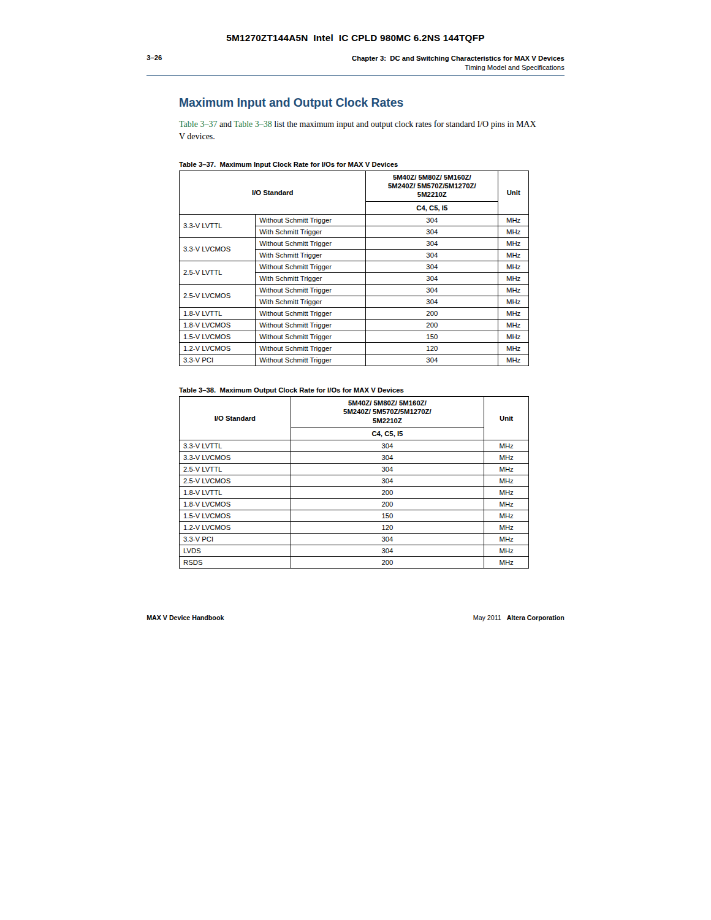5M1270ZT144A5N Intel IC CPLD 980MC 6.2NS 144TQFP
3–26
Chapter 3: DC and Switching Characteristics for MAX V Devices
Timing Model and Specifications
Maximum Input and Output Clock Rates
Table 3–37 and Table 3–38 list the maximum input and output clock rates for standard I/O pins in MAX V devices.
Table 3–37. Maximum Input Clock Rate for I/Os for MAX V Devices
| I/O Standard | 5M40Z/ 5M80Z/ 5M160Z/ 5M240Z/ 5M570Z/5M1270Z/ 5M2210Z | Unit |
| --- | --- | --- |
| C4, C5, I5 |
| 3.3-V LVTTL | Without Schmitt Trigger | 304 | MHz |
| With Schmitt Trigger | 304 | MHz |
| 3.3-V LVCMOS | Without Schmitt Trigger | 304 | MHz |
| With Schmitt Trigger | 304 | MHz |
| 2.5-V LVTTL | Without Schmitt Trigger | 304 | MHz |
| With Schmitt Trigger | 304 | MHz |
| 2.5-V LVCMOS | Without Schmitt Trigger | 304 | MHz |
| With Schmitt Trigger | 304 | MHz |
| 1.8-V LVTTL | Without Schmitt Trigger | 200 | MHz |
| 1.8-V LVCMOS | Without Schmitt Trigger | 200 | MHz |
| 1.5-V LVCMOS | Without Schmitt Trigger | 150 | MHz |
| 1.2-V LVCMOS | Without Schmitt Trigger | 120 | MHz |
| 3.3-V PCI | Without Schmitt Trigger | 304 | MHz |
Table 3–38. Maximum Output Clock Rate for I/Os for MAX V Devices
| I/O Standard | 5M40Z/ 5M80Z/ 5M160Z/ 5M240Z/ 5M570Z/5M1270Z/ 5M2210Z | Unit |
| --- | --- | --- |
| C4, C5, I5 |
| 3.3-V LVTTL | 304 | MHz |
| 3.3-V LVCMOS | 304 | MHz |
| 2.5-V LVTTL | 304 | MHz |
| 2.5-V LVCMOS | 304 | MHz |
| 1.8-V LVTTL | 200 | MHz |
| 1.8-V LVCMOS | 200 | MHz |
| 1.5-V LVCMOS | 150 | MHz |
| 1.2-V LVCMOS | 120 | MHz |
| 3.3-V PCI | 304 | MHz |
| LVDS | 304 | MHz |
| RSDS | 200 | MHz |
MAX V Device Handbook
May 2011 Altera Corporation